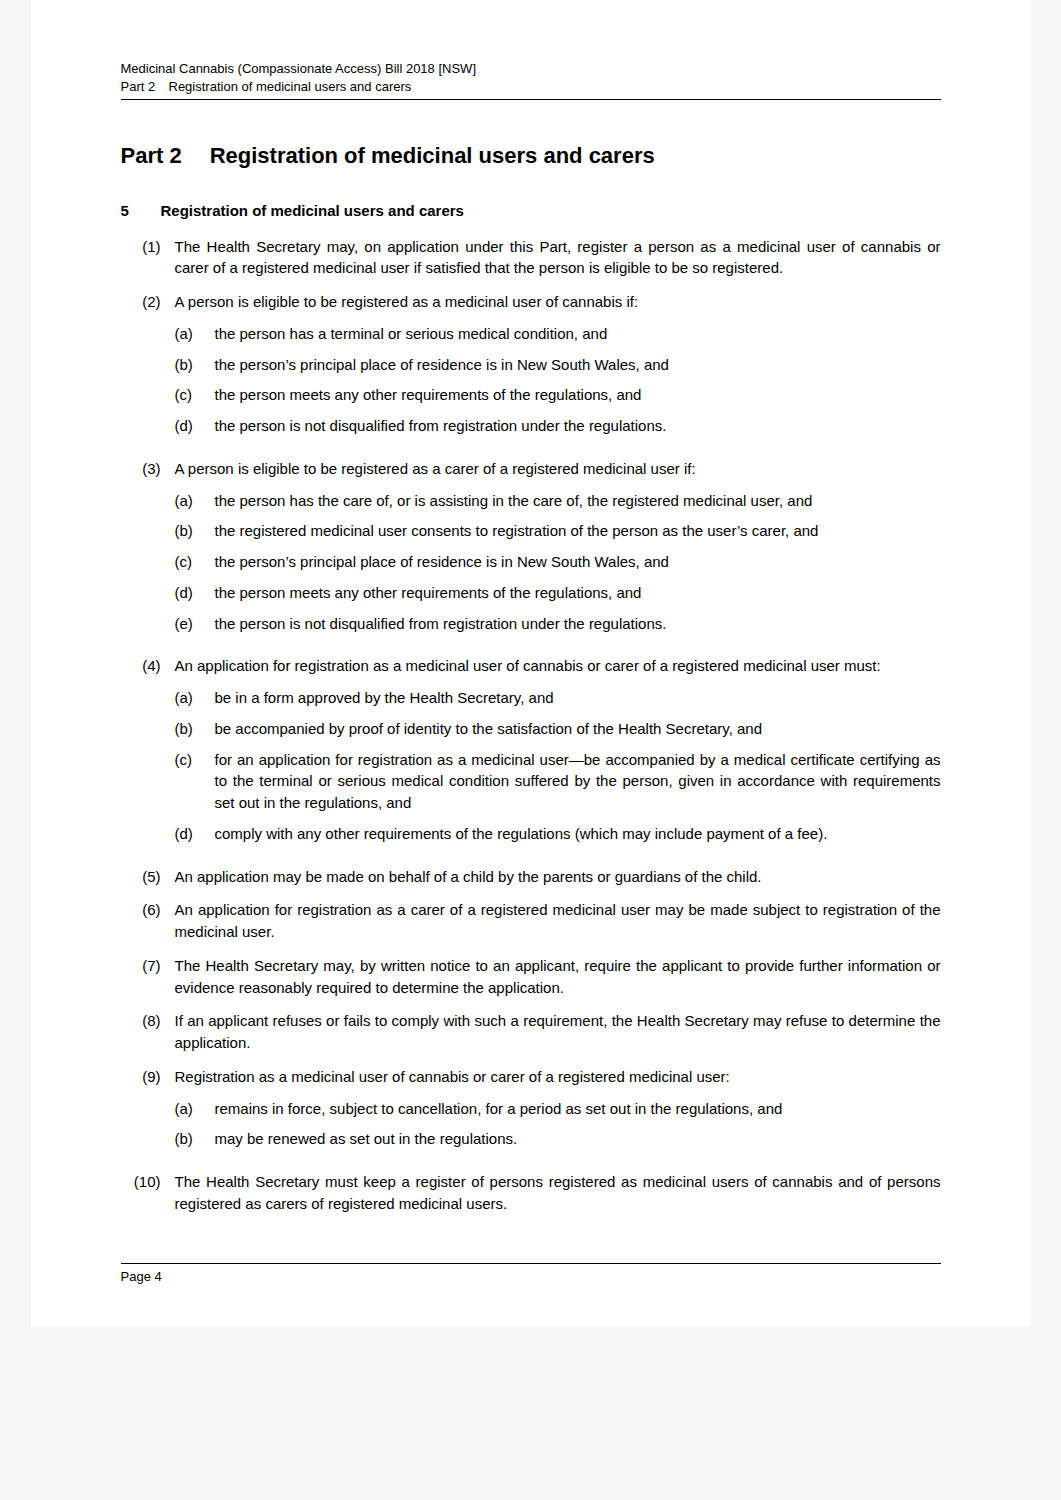Medicinal Cannabis (Compassionate Access) Bill 2018 [NSW] Part 2 Registration of medicinal users and carers
Part 2 Registration of medicinal users and carers
5 Registration of medicinal users and carers
(1)
The Health Secretary may, on application under this Part, register a person as a medicinal user of cannabis or carer of a registered medicinal user if satisfied that the person is eligible to be so registered.
(2)
A person is eligible to be registered as a medicinal user of cannabis if:
(a) the person has a terminal or serious medical condition, and
(b) the person’s principal place of residence is in New South Wales, and
(c) the person meets any other requirements of the regulations, and
(d) the person is not disqualified from registration under the regulations.
(3)
A person is eligible to be registered as a carer of a registered medicinal user if:
(a) the person has the care of, or is assisting in the care of, the registered medicinal user, and
(b) the registered medicinal user consents to registration of the person as the user’s carer, and
(c) the person’s principal place of residence is in New South Wales, and
(d) the person meets any other requirements of the regulations, and
(e) the person is not disqualified from registration under the regulations.
(4)
An application for registration as a medicinal user of cannabis or carer of a registered medicinal user must:
(a) be in a form approved by the Health Secretary, and
(b) be accompanied by proof of identity to the satisfaction of the Health Secretary, and
(c) for an application for registration as a medicinal user—be accompanied by a medical certificate certifying as to the terminal or serious medical condition suffered by the person, given in accordance with requirements set out in the regulations, and
(d) comply with any other requirements of the regulations (which may include payment of a fee).
(5)
An application may be made on behalf of a child by the parents or guardians of the child.
(6)
An application for registration as a carer of a registered medicinal user may be made subject to registration of the medicinal user.
(7)
The Health Secretary may, by written notice to an applicant, require the applicant to provide further information or evidence reasonably required to determine the application.
(8)
If an applicant refuses or fails to comply with such a requirement, the Health Secretary may refuse to determine the application.
(9)
Registration as a medicinal user of cannabis or carer of a registered medicinal user:
(a) remains in force, subject to cancellation, for a period as set out in the regulations, and
(b) may be renewed as set out in the regulations.
(10)
The Health Secretary must keep a register of persons registered as medicinal users of cannabis and of persons registered as carers of registered medicinal users.
Page 4